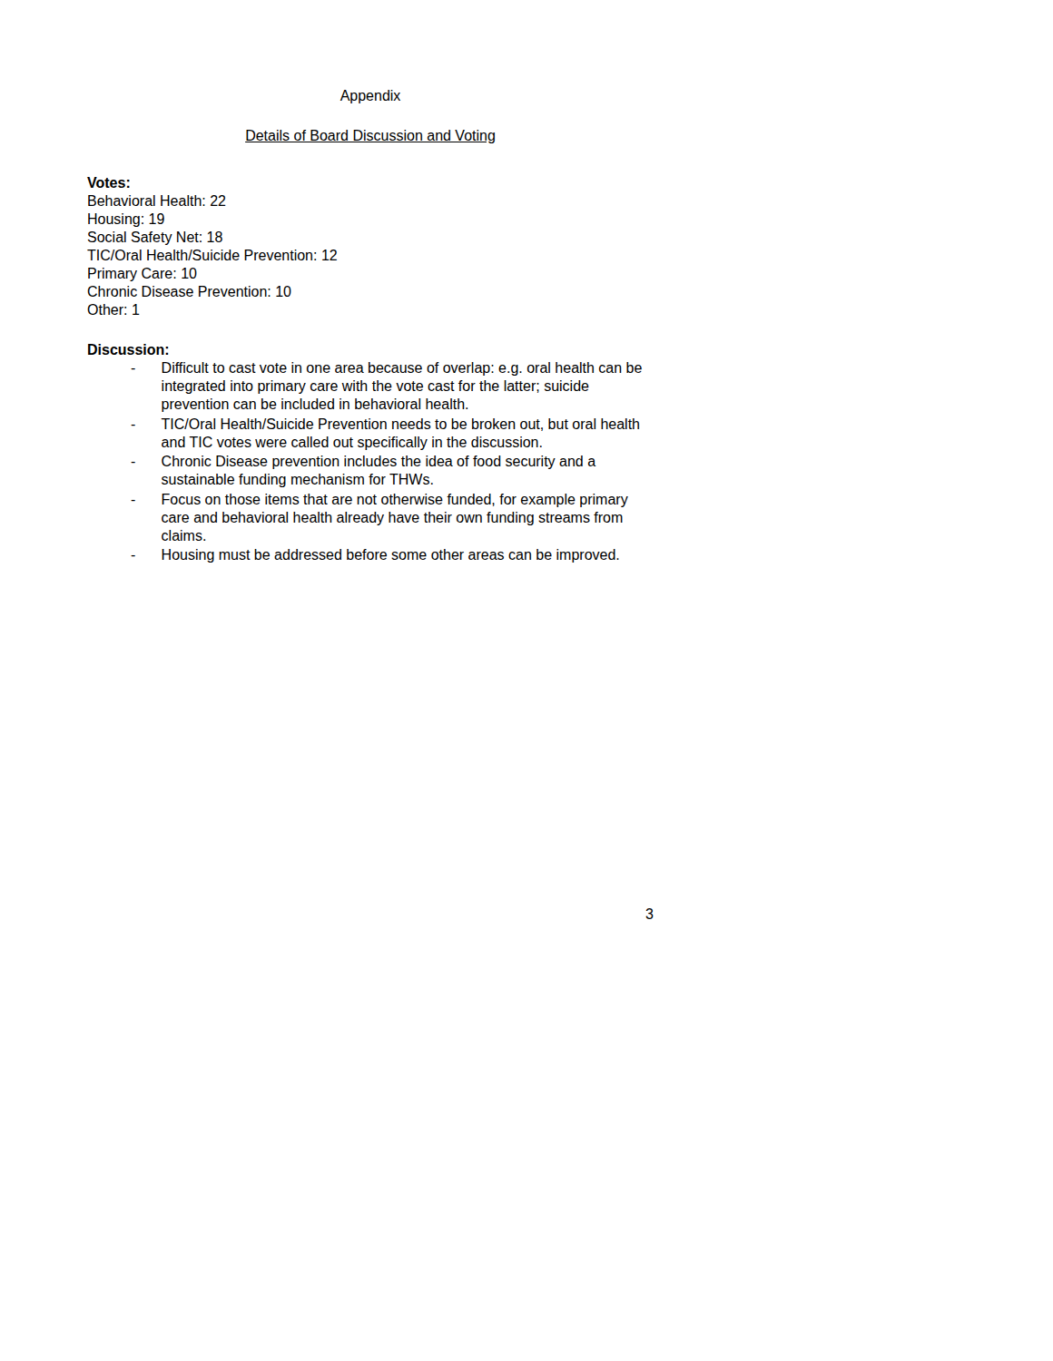Appendix
Details of Board Discussion and Voting
Votes:
Behavioral Health: 22
Housing: 19
Social Safety Net: 18
TIC/Oral Health/Suicide Prevention: 12
Primary Care: 10
Chronic Disease Prevention: 10
Other: 1
Discussion:
Difficult to cast vote in one area because of overlap: e.g. oral health can be integrated into primary care with the vote cast for the latter; suicide prevention can be included in behavioral health.
TIC/Oral Health/Suicide Prevention needs to be broken out, but oral health and TIC votes were called out specifically in the discussion.
Chronic Disease prevention includes the idea of food security and a sustainable funding mechanism for THWs.
Focus on those items that are not otherwise funded, for example primary care and behavioral health already have their own funding streams from claims.
Housing must be addressed before some other areas can be improved.
3